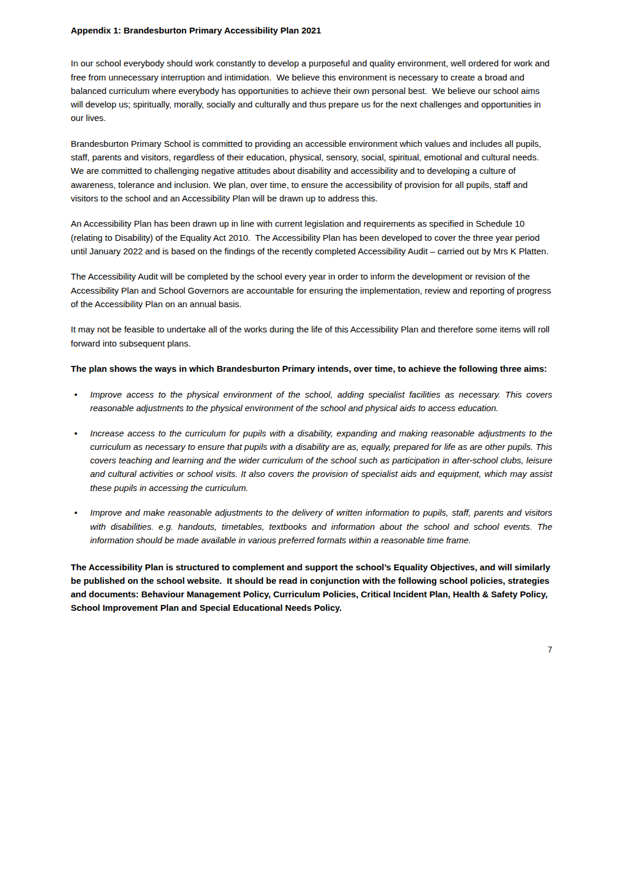Appendix 1: Brandesburton Primary Accessibility Plan 2021
In our school everybody should work constantly to develop a purposeful and quality environment, well ordered for work and free from unnecessary interruption and intimidation. We believe this environment is necessary to create a broad and balanced curriculum where everybody has opportunities to achieve their own personal best. We believe our school aims will develop us; spiritually, morally, socially and culturally and thus prepare us for the next challenges and opportunities in our lives.
Brandesburton Primary School is committed to providing an accessible environment which values and includes all pupils, staff, parents and visitors, regardless of their education, physical, sensory, social, spiritual, emotional and cultural needs. We are committed to challenging negative attitudes about disability and accessibility and to developing a culture of awareness, tolerance and inclusion. We plan, over time, to ensure the accessibility of provision for all pupils, staff and visitors to the school and an Accessibility Plan will be drawn up to address this.
An Accessibility Plan has been drawn up in line with current legislation and requirements as specified in Schedule 10 (relating to Disability) of the Equality Act 2010. The Accessibility Plan has been developed to cover the three year period until January 2022 and is based on the findings of the recently completed Accessibility Audit – carried out by Mrs K Platten.
The Accessibility Audit will be completed by the school every year in order to inform the development or revision of the Accessibility Plan and School Governors are accountable for ensuring the implementation, review and reporting of progress of the Accessibility Plan on an annual basis.
It may not be feasible to undertake all of the works during the life of this Accessibility Plan and therefore some items will roll forward into subsequent plans.
The plan shows the ways in which Brandesburton Primary intends, over time, to achieve the following three aims:
Improve access to the physical environment of the school, adding specialist facilities as necessary. This covers reasonable adjustments to the physical environment of the school and physical aids to access education.
Increase access to the curriculum for pupils with a disability, expanding and making reasonable adjustments to the curriculum as necessary to ensure that pupils with a disability are as, equally, prepared for life as are other pupils. This covers teaching and learning and the wider curriculum of the school such as participation in after-school clubs, leisure and cultural activities or school visits. It also covers the provision of specialist aids and equipment, which may assist these pupils in accessing the curriculum.
Improve and make reasonable adjustments to the delivery of written information to pupils, staff, parents and visitors with disabilities. e.g. handouts, timetables, textbooks and information about the school and school events. The information should be made available in various preferred formats within a reasonable time frame.
The Accessibility Plan is structured to complement and support the school’s Equality Objectives, and will similarly be published on the school website. It should be read in conjunction with the following school policies, strategies and documents: Behaviour Management Policy, Curriculum Policies, Critical Incident Plan, Health & Safety Policy, School Improvement Plan and Special Educational Needs Policy.
7